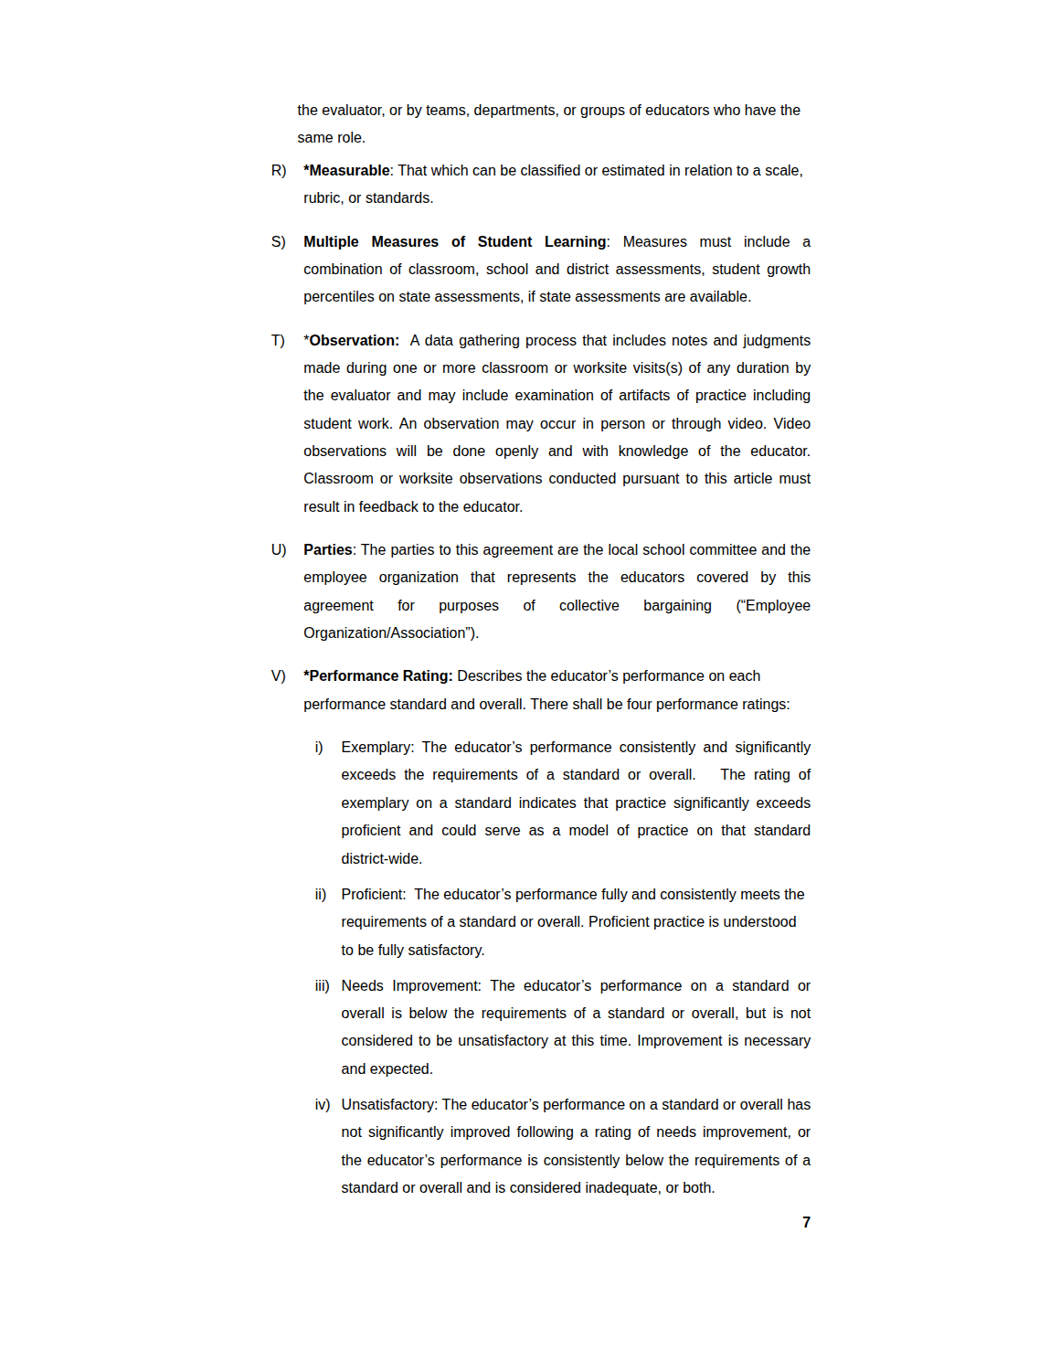the evaluator, or by teams, departments, or groups of educators who have the same role.
R)
*Measurable: That which can be classified or estimated in relation to a scale, rubric, or standards.
S)
Multiple Measures of Student Learning: Measures must include a combination of classroom, school and district assessments, student growth percentiles on state assessments, if state assessments are available.
T)
*Observation: A data gathering process that includes notes and judgments made during one or more classroom or worksite visits(s) of any duration by the evaluator and may include examination of artifacts of practice including student work. An observation may occur in person or through video. Video observations will be done openly and with knowledge of the educator. Classroom or worksite observations conducted pursuant to this article must result in feedback to the educator.
U)
Parties: The parties to this agreement are the local school committee and the employee organization that represents the educators covered by this agreement for purposes of collective bargaining (“Employee Organization/Association”).
V)
*Performance Rating: Describes the educator’s performance on each performance standard and overall. There shall be four performance ratings:
i)
Exemplary: The educator’s performance consistently and significantly exceeds the requirements of a standard or overall. The rating of exemplary on a standard indicates that practice significantly exceeds proficient and could serve as a model of practice on that standard district-wide.
ii)
Proficient: The educator’s performance fully and consistently meets the requirements of a standard or overall. Proficient practice is understood to be fully satisfactory.
iii)
Needs Improvement: The educator’s performance on a standard or overall is below the requirements of a standard or overall, but is not considered to be unsatisfactory at this time. Improvement is necessary and expected.
iv)
Unsatisfactory: The educator’s performance on a standard or overall has not significantly improved following a rating of needs improvement, or the educator’s performance is consistently below the requirements of a standard or overall and is considered inadequate, or both.
7